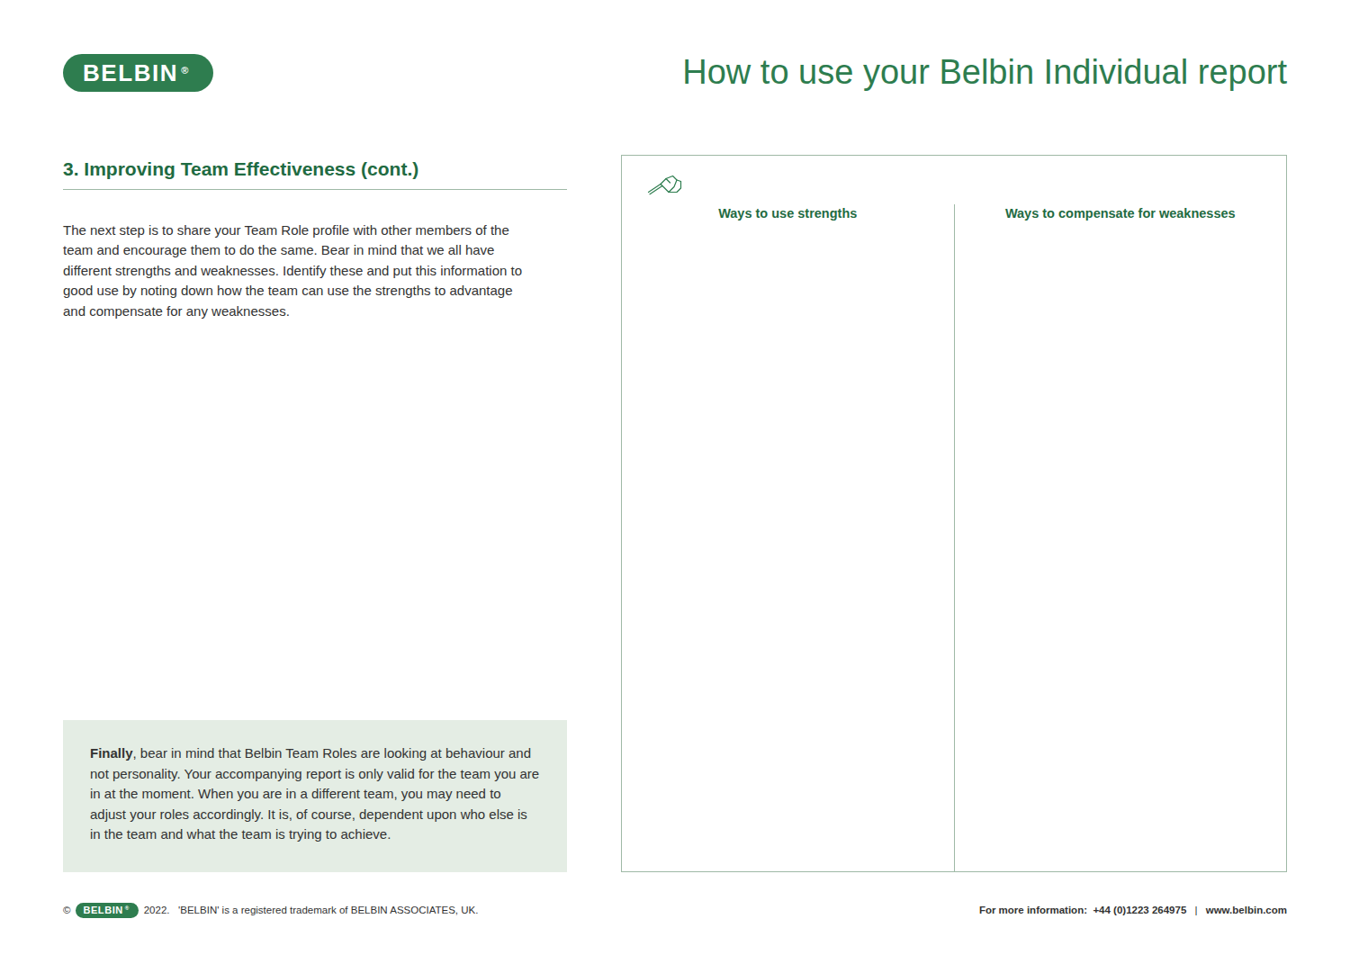BELBIN®
How to use your Belbin Individual report
3. Improving Team Effectiveness (cont.)
The next step is to share your Team Role profile with other members of the team and encourage them to do the same. Bear in mind that we all have different strengths and weaknesses. Identify these and put this information to good use by noting down how the team can use the strengths to advantage and compensate for any weaknesses.
Finally, bear in mind that Belbin Team Roles are looking at behaviour and not personality. Your accompanying report is only valid for the team you are in at the moment. When you are in a different team, you may need to adjust your roles accordingly. It is, of course, dependent upon who else is in the team and what the team is trying to achieve.
Ways to use strengths
Ways to compensate for weaknesses
© BELBIN® 2022. 'BELBIN' is a registered trademark of BELBIN ASSOCIATES, UK.
For more information: +44 (0)1223 264975 | www.belbin.com